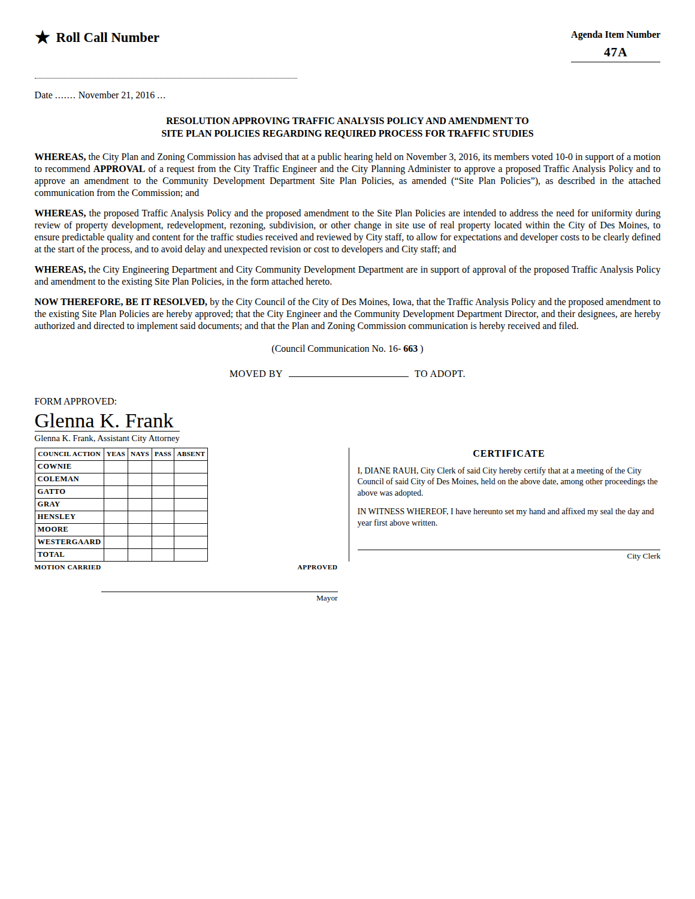★ Roll Call Number
Agenda Item Number 47A
Date ....... November 21, 2016 ...
Resolution Approving Traffic Analysis Policy and Amendment to
Site Plan Policies Regarding Required Process for Traffic Studies
WHEREAS, the City Plan and Zoning Commission has advised that at a public hearing held on November 3, 2016, its members voted 10-0 in support of a motion to recommend APPROVAL of a request from the City Traffic Engineer and the City Planning Administer to approve a proposed Traffic Analysis Policy and to approve an amendment to the Community Development Department Site Plan Policies, as amended (“Site Plan Policies”), as described in the attached communication from the Commission; and
WHEREAS, the proposed Traffic Analysis Policy and the proposed amendment to the Site Plan Policies are intended to address the need for uniformity during review of property development, redevelopment, rezoning, subdivision, or other change in site use of real property located within the City of Des Moines, to ensure predictable quality and content for the traffic studies received and reviewed by City staff, to allow for expectations and developer costs to be clearly defined at the start of the process, and to avoid delay and unexpected revision or cost to developers and City staff; and
WHEREAS, the City Engineering Department and City Community Development Department are in support of approval of the proposed Traffic Analysis Policy and amendment to the existing Site Plan Policies, in the form attached hereto.
NOW THEREFORE, BE IT RESOLVED, by the City Council of the City of Des Moines, Iowa, that the Traffic Analysis Policy and the proposed amendment to the existing Site Plan Policies are hereby approved; that the City Engineer and the Community Development Department Director, and their designees, are hereby authorized and directed to implement said documents; and that the Plan and Zoning Commission communication is hereby received and filed.
(Council Communication No. 16- 663 )
MOVED BY TO ADOPT.
FORM APPROVED:
Glenna K. Frank
Glenna K. Frank, Assistant City Attorney
| COUNCIL ACTION | YEAS | NAYS | PASS | ABSENT |
| --- | --- | --- | --- | --- |
| COWNIE | | | | |
| COLEMAN | | | | |
| GATTO | | | | |
| GRAY | | | | |
| HENSLEY | | | | |
| MOORE | | | | |
| WESTERGAARD | | | | |
| TOTAL | | | | |
MOTION CARRIED APPROVED
Mayor
CERTIFICATE
I, DIANE RAUH, City Clerk of said City hereby certify that at a meeting of the City Council of said City of Des Moines, held on the above date, among other proceedings the above was adopted.
IN WITNESS WHEREOF, I have hereunto set my hand and affixed my seal the day and year first above written.
City Clerk